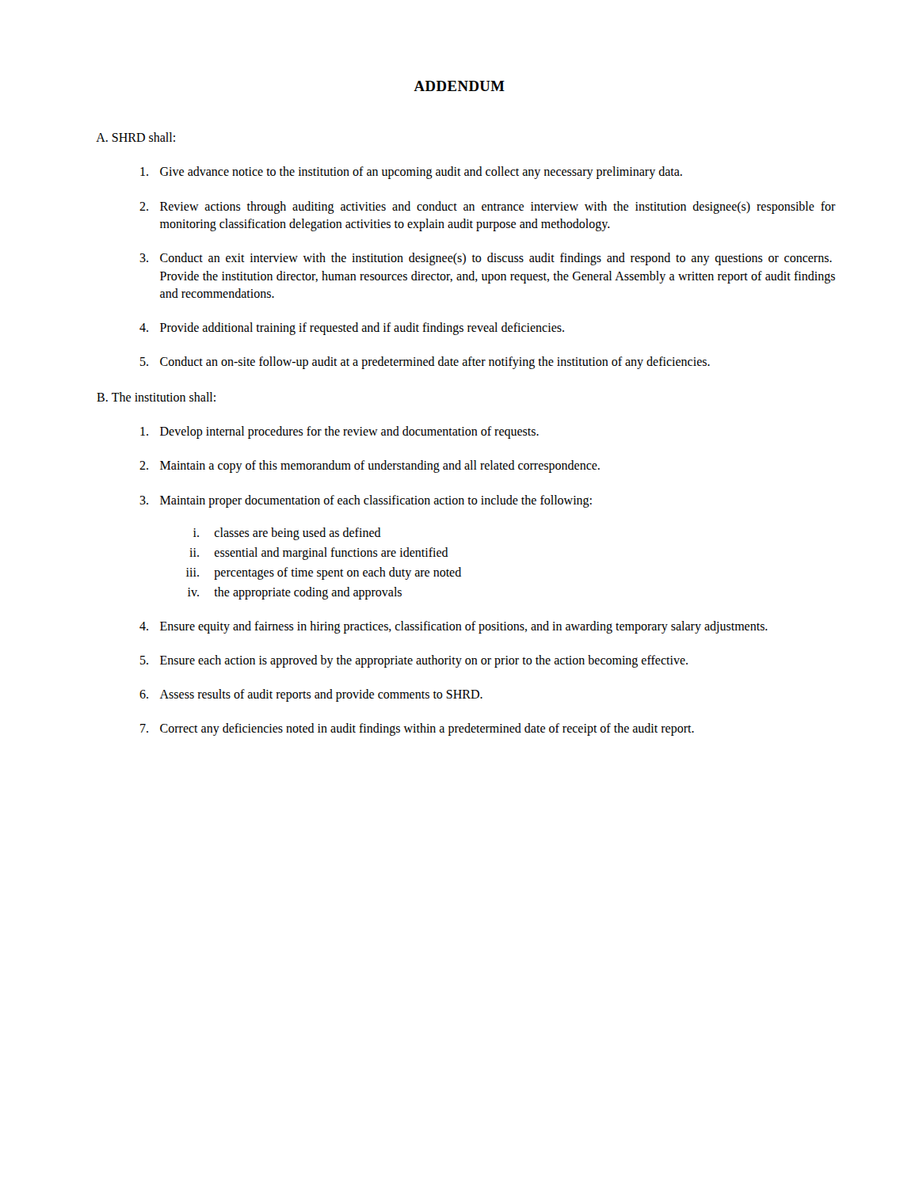ADDENDUM
SHRD shall:
Give advance notice to the institution of an upcoming audit and collect any necessary preliminary data.
Review actions through auditing activities and conduct an entrance interview with the institution designee(s) responsible for monitoring classification delegation activities to explain audit purpose and methodology.
Conduct an exit interview with the institution designee(s) to discuss audit findings and respond to any questions or concerns. Provide the institution director, human resources director, and, upon request, the General Assembly a written report of audit findings and recommendations.
Provide additional training if requested and if audit findings reveal deficiencies.
Conduct an on-site follow-up audit at a predetermined date after notifying the institution of any deficiencies.
The institution shall:
Develop internal procedures for the review and documentation of requests.
Maintain a copy of this memorandum of understanding and all related correspondence.
Maintain proper documentation of each classification action to include the following:
classes are being used as defined
essential and marginal functions are identified
percentages of time spent on each duty are noted
the appropriate coding and approvals
Ensure equity and fairness in hiring practices, classification of positions, and in awarding temporary salary adjustments.
Ensure each action is approved by the appropriate authority on or prior to the action becoming effective.
Assess results of audit reports and provide comments to SHRD.
Correct any deficiencies noted in audit findings within a predetermined date of receipt of the audit report.